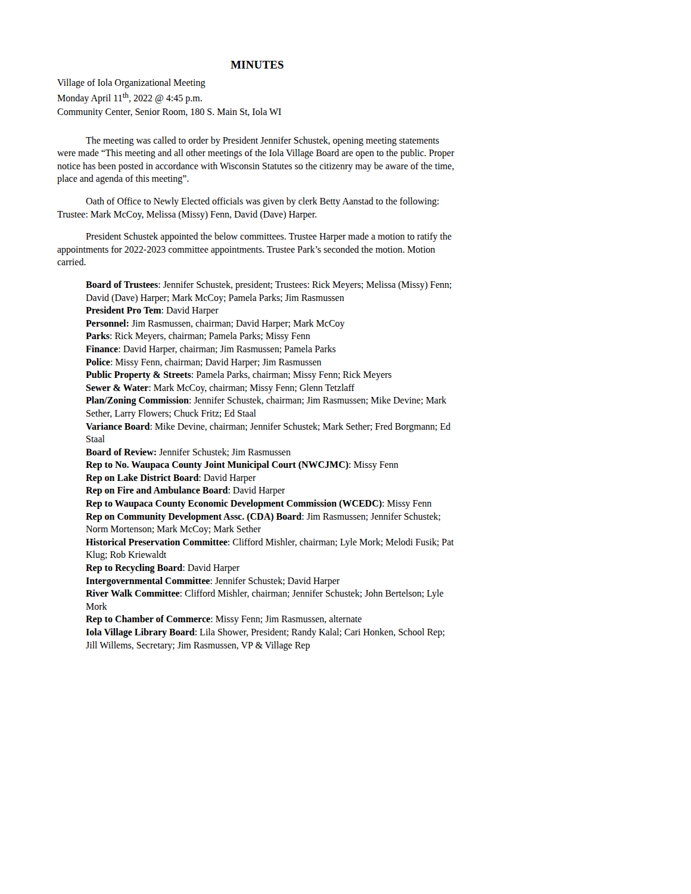MINUTES
Village of Iola Organizational Meeting
Monday April 11th, 2022 @ 4:45 p.m.
Community Center, Senior Room, 180 S. Main St, Iola WI
The meeting was called to order by President Jennifer Schustek, opening meeting statements were made “This meeting and all other meetings of the Iola Village Board are open to the public. Proper notice has been posted in accordance with Wisconsin Statutes so the citizenry may be aware of the time, place and agenda of this meeting”.
Oath of Office to Newly Elected officials was given by clerk Betty Aanstad to the following: Trustee: Mark McCoy, Melissa (Missy) Fenn, David (Dave) Harper.
President Schustek appointed the below committees. Trustee Harper made a motion to ratify the appointments for 2022-2023 committee appointments. Trustee Park’s seconded the motion. Motion carried.
Board of Trustees: Jennifer Schustek, president; Trustees: Rick Meyers; Melissa (Missy) Fenn; David (Dave) Harper; Mark McCoy; Pamela Parks; Jim Rasmussen
President Pro Tem: David Harper
Personnel: Jim Rasmussen, chairman; David Harper; Mark McCoy
Parks: Rick Meyers, chairman; Pamela Parks; Missy Fenn
Finance: David Harper, chairman; Jim Rasmussen; Pamela Parks
Police: Missy Fenn, chairman; David Harper; Jim Rasmussen
Public Property & Streets: Pamela Parks, chairman; Missy Fenn; Rick Meyers
Sewer & Water: Mark McCoy, chairman; Missy Fenn; Glenn Tetzlaff
Plan/Zoning Commission: Jennifer Schustek, chairman; Jim Rasmussen; Mike Devine; Mark Sether, Larry Flowers; Chuck Fritz; Ed Staal
Variance Board: Mike Devine, chairman; Jennifer Schustek; Mark Sether; Fred Borgmann; Ed Staal
Board of Review: Jennifer Schustek; Jim Rasmussen
Rep to No. Waupaca County Joint Municipal Court (NWCJMC): Missy Fenn
Rep on Lake District Board: David Harper
Rep on Fire and Ambulance Board: David Harper
Rep to Waupaca County Economic Development Commission (WCEDC): Missy Fenn
Rep on Community Development Assc. (CDA) Board: Jim Rasmussen; Jennifer Schustek; Norm Mortenson; Mark McCoy; Mark Sether
Historical Preservation Committee: Clifford Mishler, chairman; Lyle Mork; Melodi Fusik; Pat Klug; Rob Kriewaldt
Rep to Recycling Board: David Harper
Intergovernmental Committee: Jennifer Schustek; David Harper
River Walk Committee: Clifford Mishler, chairman; Jennifer Schustek; John Bertelson; Lyle Mork
Rep to Chamber of Commerce: Missy Fenn; Jim Rasmussen, alternate
Iola Village Library Board: Lila Shower, President; Randy Kalal; Cari Honken, School Rep; Jill Willems, Secretary; Jim Rasmussen, VP & Village Rep